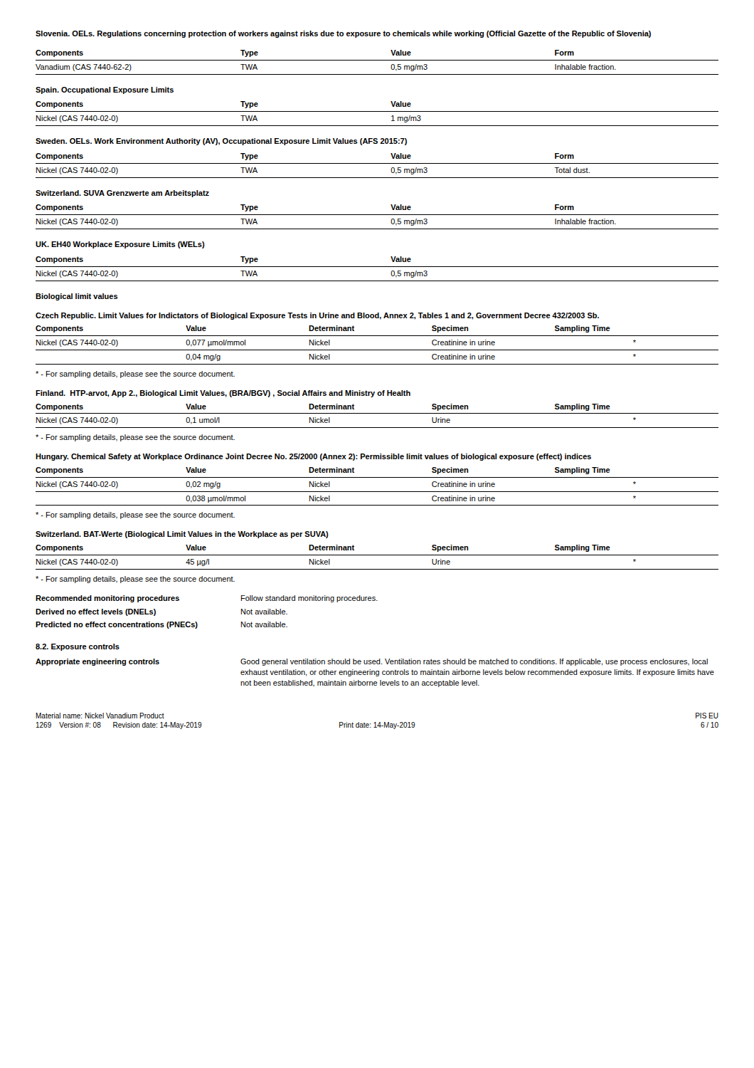Slovenia. OELs. Regulations concerning protection of workers against risks due to exposure to chemicals while working (Official Gazette of the Republic of Slovenia)
| Components | Type | Value | Form |
| --- | --- | --- | --- |
| Vanadium (CAS 7440-62-2) | TWA | 0,5 mg/m3 | Inhalable fraction. |
Spain. Occupational Exposure Limits
| Components | Type | Value | |
| --- | --- | --- | --- |
| Nickel (CAS 7440-02-0) | TWA | 1 mg/m3 | |
Sweden. OELs. Work Environment Authority (AV), Occupational Exposure Limit Values (AFS 2015:7)
| Components | Type | Value | Form |
| --- | --- | --- | --- |
| Nickel (CAS 7440-02-0) | TWA | 0,5 mg/m3 | Total dust. |
Switzerland. SUVA Grenzwerte am Arbeitsplatz
| Components | Type | Value | Form |
| --- | --- | --- | --- |
| Nickel (CAS 7440-02-0) | TWA | 0,5 mg/m3 | Inhalable fraction. |
UK. EH40 Workplace Exposure Limits (WELs)
| Components | Type | Value | |
| --- | --- | --- | --- |
| Nickel (CAS 7440-02-0) | TWA | 0,5 mg/m3 | |
Biological limit values
Czech Republic. Limit Values for Indictators of Biological Exposure Tests in Urine and Blood, Annex 2, Tables 1 and 2, Government Decree 432/2003 Sb.
| Components | Value | Determinant | Specimen | Sampling Time |
| --- | --- | --- | --- | --- |
| Nickel (CAS 7440-02-0) | 0,077 µmol/mmol | Nickel | Creatinine in urine | * |
| | 0,04 mg/g | Nickel | Creatinine in urine | * |
* - For sampling details, please see the source document.
Finland. HTP-arvot, App 2., Biological Limit Values, (BRA/BGV) , Social Affairs and Ministry of Health
| Components | Value | Determinant | Specimen | Sampling Time |
| --- | --- | --- | --- | --- |
| Nickel (CAS 7440-02-0) | 0,1 umol/l | Nickel | Urine | * |
* - For sampling details, please see the source document.
Hungary. Chemical Safety at Workplace Ordinance Joint Decree No. 25/2000 (Annex 2): Permissible limit values of biological exposure (effect) indices
| Components | Value | Determinant | Specimen | Sampling Time |
| --- | --- | --- | --- | --- |
| Nickel (CAS 7440-02-0) | 0,02 mg/g | Nickel | Creatinine in urine | * |
| | 0,038 µmol/mmol | Nickel | Creatinine in urine | * |
* - For sampling details, please see the source document.
Switzerland. BAT-Werte (Biological Limit Values in the Workplace as per SUVA)
| Components | Value | Determinant | Specimen | Sampling Time |
| --- | --- | --- | --- | --- |
| Nickel (CAS 7440-02-0) | 45 µg/l | Nickel | Urine | * |
* - For sampling details, please see the source document.
| Recommended monitoring procedures | Follow standard monitoring procedures. |
| Derived no effect levels (DNELs) | Not available. |
| Predicted no effect concentrations (PNECs) | Not available. |
8.2. Exposure controls
| Appropriate engineering controls | Good general ventilation should be used. Ventilation rates should be matched to conditions. If applicable, use process enclosures, local exhaust ventilation, or other engineering controls to maintain airborne levels below recommended exposure limits. If exposure limits have not been established, maintain airborne levels to an acceptable level. |
Material name: Nickel Vanadium Product
1269 Version #: 08 Revision date: 14-May-2019
Print date: 14-May-2019
PIS EU
6 / 10